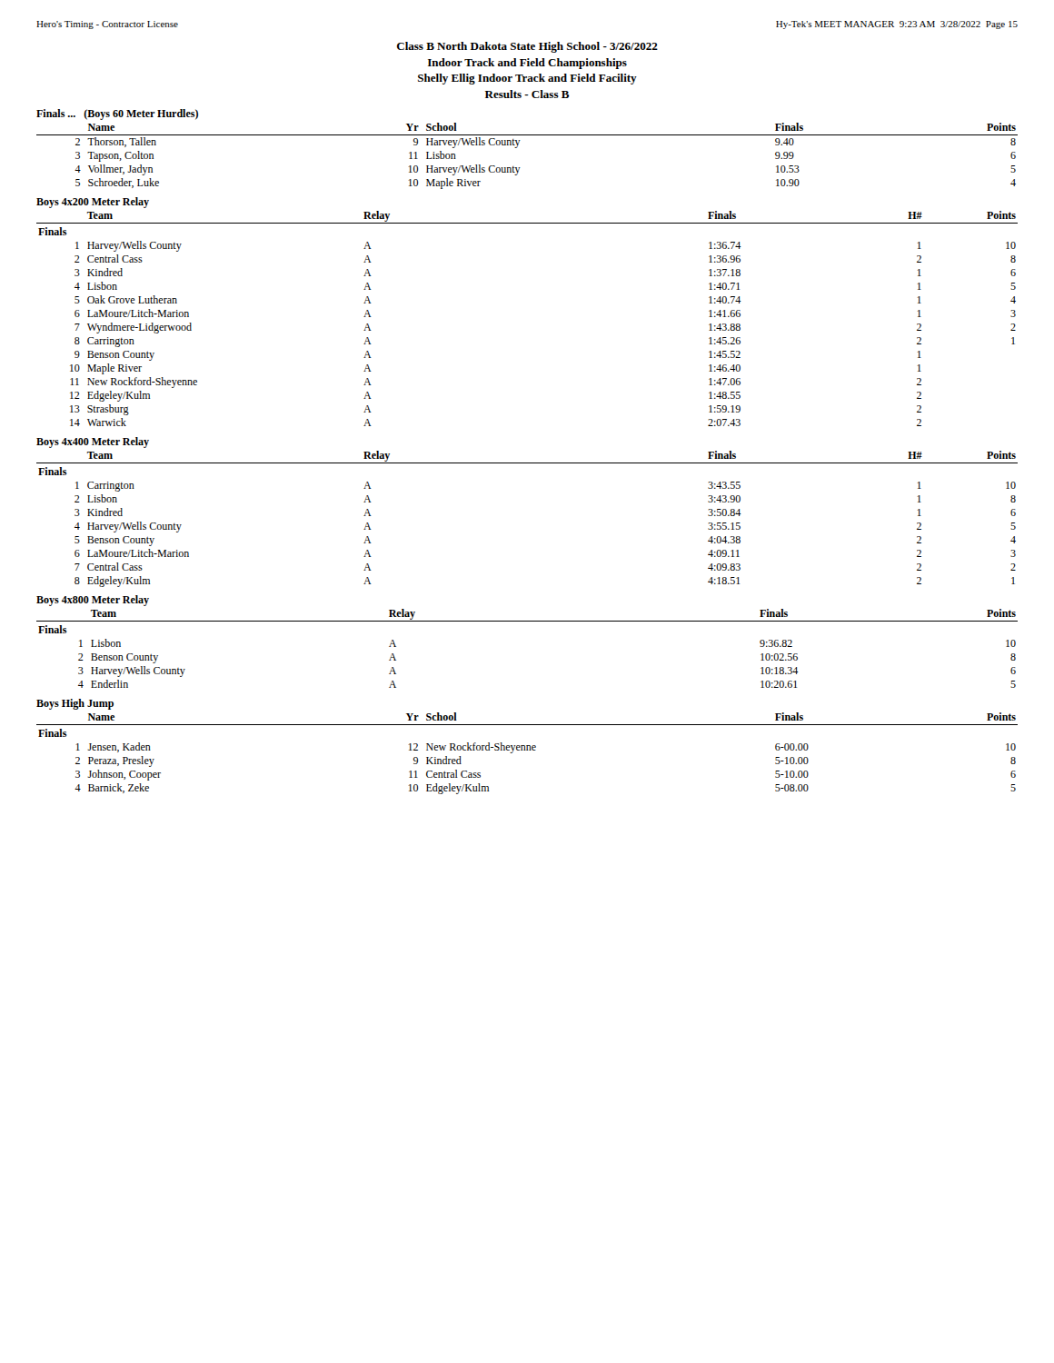Hero's Timing - Contractor License Hy-Tek's MEET MANAGER 9:23 AM 3/28/2022 Page 15
Class B North Dakota State High School - 3/26/2022
Indoor Track and Field Championships
Shelly Ellig Indoor Track and Field Facility
Results - Class B
Finals ... (Boys 60 Meter Hurdles)
| | Name | Yr | School | Finals | Points |
| --- | --- | --- | --- | --- | --- |
| 2 | Thorson, Tallen | 9 | Harvey/Wells County | 9.40 | 8 |
| 3 | Tapson, Colton | 11 | Lisbon | 9.99 | 6 |
| 4 | Vollmer, Jadyn | 10 | Harvey/Wells County | 10.53 | 5 |
| 5 | Schroeder, Luke | 10 | Maple River | 10.90 | 4 |
Boys 4x200 Meter Relay
| | Team | Relay | Finals | H# | Points |
| --- | --- | --- | --- | --- | --- |
| Finals |
| 1 | Harvey/Wells County | A | 1:36.74 | 1 | 10 |
| 2 | Central Cass | A | 1:36.96 | 2 | 8 |
| 3 | Kindred | A | 1:37.18 | 1 | 6 |
| 4 | Lisbon | A | 1:40.71 | 1 | 5 |
| 5 | Oak Grove Lutheran | A | 1:40.74 | 1 | 4 |
| 6 | LaMoure/Litch-Marion | A | 1:41.66 | 1 | 3 |
| 7 | Wyndmere-Lidgerwood | A | 1:43.88 | 2 | 2 |
| 8 | Carrington | A | 1:45.26 | 2 | 1 |
| 9 | Benson County | A | 1:45.52 | 1 | |
| 10 | Maple River | A | 1:46.40 | 1 | |
| 11 | New Rockford-Sheyenne | A | 1:47.06 | 2 | |
| 12 | Edgeley/Kulm | A | 1:48.55 | 2 | |
| 13 | Strasburg | A | 1:59.19 | 2 | |
| 14 | Warwick | A | 2:07.43 | 2 | |
Boys 4x400 Meter Relay
| | Team | Relay | Finals | H# | Points |
| --- | --- | --- | --- | --- | --- |
| Finals |
| 1 | Carrington | A | 3:43.55 | 1 | 10 |
| 2 | Lisbon | A | 3:43.90 | 1 | 8 |
| 3 | Kindred | A | 3:50.84 | 1 | 6 |
| 4 | Harvey/Wells County | A | 3:55.15 | 2 | 5 |
| 5 | Benson County | A | 4:04.38 | 2 | 4 |
| 6 | LaMoure/Litch-Marion | A | 4:09.11 | 2 | 3 |
| 7 | Central Cass | A | 4:09.83 | 2 | 2 |
| 8 | Edgeley/Kulm | A | 4:18.51 | 2 | 1 |
Boys 4x800 Meter Relay
| | Team | Relay | Finals | Points |
| --- | --- | --- | --- | --- |
| Finals |
| 1 | Lisbon | A | 9:36.82 | 10 |
| 2 | Benson County | A | 10:02.56 | 8 |
| 3 | Harvey/Wells County | A | 10:18.34 | 6 |
| 4 | Enderlin | A | 10:20.61 | 5 |
Boys High Jump
| | Name | Yr | School | Finals | Points |
| --- | --- | --- | --- | --- | --- |
| Finals |
| 1 | Jensen, Kaden | 12 | New Rockford-Sheyenne | 6-00.00 | 10 |
| 2 | Peraza, Presley | 9 | Kindred | 5-10.00 | 8 |
| 3 | Johnson, Cooper | 11 | Central Cass | 5-10.00 | 6 |
| 4 | Barnick, Zeke | 10 | Edgeley/Kulm | 5-08.00 | 5 |